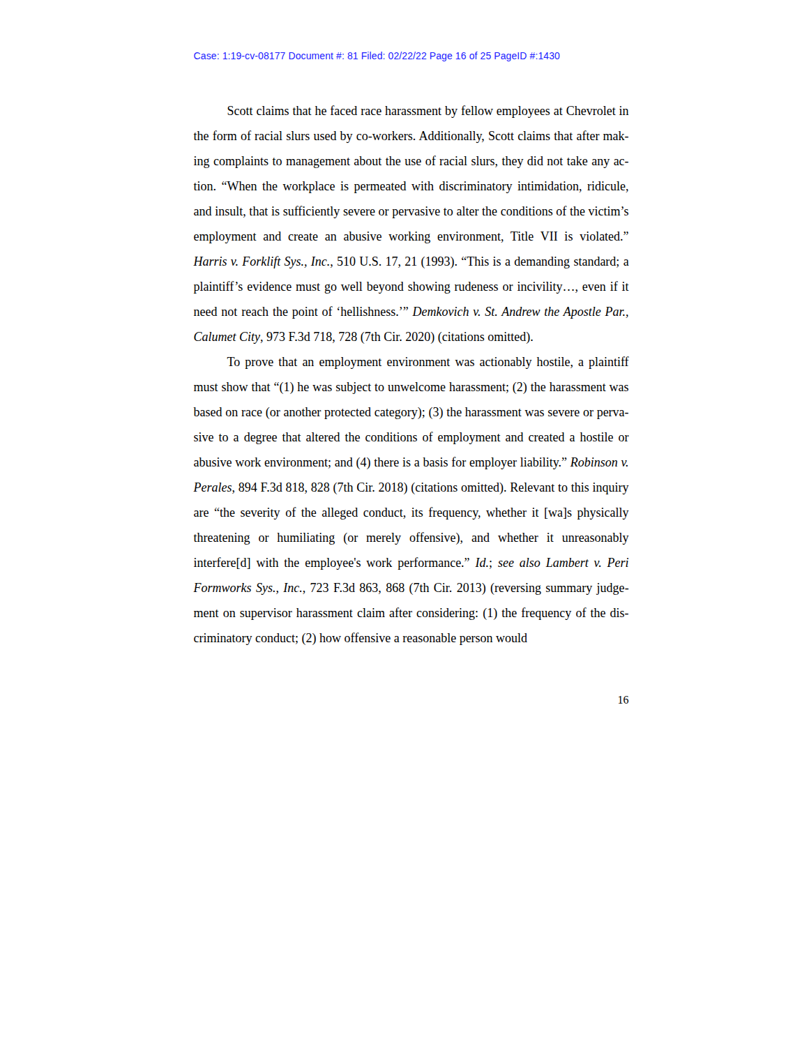Case: 1:19-cv-08177 Document #: 81 Filed: 02/22/22 Page 16 of 25 PageID #:1430
Scott claims that he faced race harassment by fellow employees at Chevrolet in the form of racial slurs used by co-workers. Additionally, Scott claims that after making complaints to management about the use of racial slurs, they did not take any action. “When the workplace is permeated with discriminatory intimidation, ridicule, and insult, that is sufficiently severe or pervasive to alter the conditions of the victim’s employment and create an abusive working environment, Title VII is violated.” Harris v. Forklift Sys., Inc., 510 U.S. 17, 21 (1993). “This is a demanding standard; a plaintiff’s evidence must go well beyond showing rudeness or incivility…, even if it need not reach the point of ‘hellishness.’” Demkovich v. St. Andrew the Apostle Par., Calumet City, 973 F.3d 718, 728 (7th Cir. 2020) (citations omitted).
To prove that an employment environment was actionably hostile, a plaintiff must show that “(1) he was subject to unwelcome harassment; (2) the harassment was based on race (or another protected category); (3) the harassment was severe or pervasive to a degree that altered the conditions of employment and created a hostile or abusive work environment; and (4) there is a basis for employer liability.” Robinson v. Perales, 894 F.3d 818, 828 (7th Cir. 2018) (citations omitted). Relevant to this inquiry are “the severity of the alleged conduct, its frequency, whether it [wa]s physically threatening or humiliating (or merely offensive), and whether it unreasonably interfere[d] with the employee's work performance.” Id.; see also Lambert v. Peri Formworks Sys., Inc., 723 F.3d 863, 868 (7th Cir. 2013) (reversing summary judgement on supervisor harassment claim after considering: (1) the frequency of the discriminatory conduct; (2) how offensive a reasonable person would
16